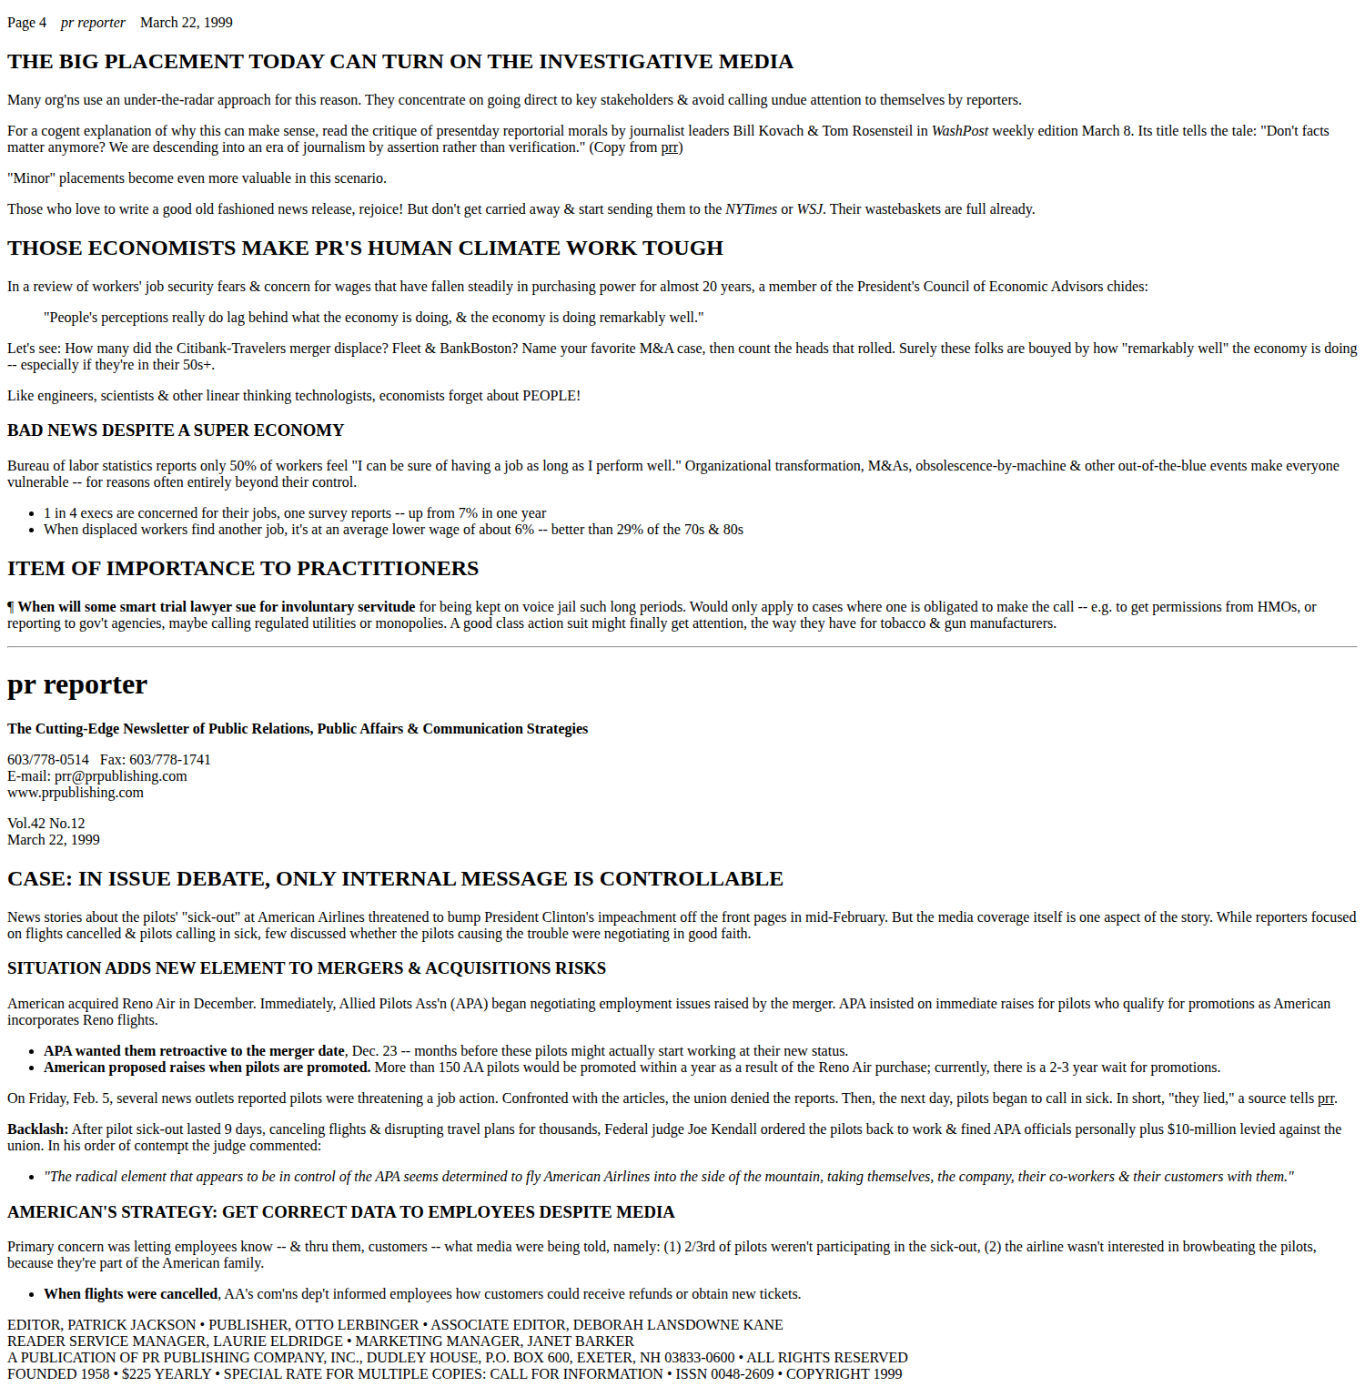Page 4 pr reporter March 22, 1999
THE BIG PLACEMENT TODAY CAN TURN ON THE INVESTIGATIVE MEDIA
Many org'ns use an under-the-radar approach for this reason. They concentrate on going direct to key stakeholders & avoid calling undue attention to themselves by reporters.
For a cogent explanation of why this can make sense, read the critique of presentday reportorial morals by journalist leaders Bill Kovach & Tom Rosensteil in WashPost weekly edition March 8. Its title tells the tale: "Don't facts matter anymore? We are descending into an era of journalism by assertion rather than verification." (Copy from prr)
"Minor" placements become even more valuable in this scenario.
Those who love to write a good old fashioned news release, rejoice! But don't get carried away & start sending them to the NYTimes or WSJ. Their wastebaskets are full already.
THOSE ECONOMISTS MAKE PR'S HUMAN CLIMATE WORK TOUGH
In a review of workers' job security fears & concern for wages that have fallen steadily in purchasing power for almost 20 years, a member of the President's Council of Economic Advisors chides:
"People's perceptions really do lag behind what the economy is doing, & the economy is doing remarkably well."
Let's see: How many did the Citibank-Travelers merger displace? Fleet & BankBoston? Name your favorite M&A case, then count the heads that rolled. Surely these folks are bouyed by how "remarkably well" the economy is doing -- especially if they're in their 50s+.
Like engineers, scientists & other linear thinking technologists, economists forget about PEOPLE!
BAD NEWS DESPITE A SUPER ECONOMY
Bureau of labor statistics reports only 50% of workers feel "I can be sure of having a job as long as I perform well." Organizational transformation, M&As, obsolescence-by-machine & other out-of-the-blue events make everyone vulnerable -- for reasons often entirely beyond their control.
1 in 4 execs are concerned for their jobs, one survey reports -- up from 7% in one year
When displaced workers find another job, it's at an average lower wage of about 6% -- better than 29% of the 70s & 80s
ITEM OF IMPORTANCE TO PRACTITIONERS
¶ When will some smart trial lawyer sue for involuntary servitude for being kept on voice jail such long periods. Would only apply to cases where one is obligated to make the call -- e.g. to get permissions from HMOs, or reporting to gov't agencies, maybe calling regulated utilities or monopolies. A good class action suit might finally get attention, the way they have for tobacco & gun manufacturers.
pr reporter
The Cutting-Edge Newsletter of Public Relations, Public Affairs & Communication Strategies
603/778-0514 Fax: 603/778-1741
E-mail: prr@prpublishing.com
www.prpublishing.com
Vol.42 No.12
March 22, 1999
CASE: IN ISSUE DEBATE, ONLY INTERNAL MESSAGE IS CONTROLLABLE
News stories about the pilots' "sick-out" at American Airlines threatened to bump President Clinton's impeachment off the front pages in mid-February. But the media coverage itself is one aspect of the story. While reporters focused on flights cancelled & pilots calling in sick, few discussed whether the pilots causing the trouble were negotiating in good faith.
SITUATION ADDS NEW ELEMENT TO MERGERS & ACQUISITIONS RISKS
American acquired Reno Air in December. Immediately, Allied Pilots Ass'n (APA) began negotiating employment issues raised by the merger. APA insisted on immediate raises for pilots who qualify for promotions as American incorporates Reno flights.
APA wanted them retroactive to the merger date, Dec. 23 -- months before these pilots might actually start working at their new status.
American proposed raises when pilots are promoted. More than 150 AA pilots would be promoted within a year as a result of the Reno Air purchase; currently, there is a 2-3 year wait for promotions.
On Friday, Feb. 5, several news outlets reported pilots were threatening a job action. Confronted with the articles, the union denied the reports. Then, the next day, pilots began to call in sick. In short, "they lied," a source tells prr.
Backlash: After pilot sick-out lasted 9 days, canceling flights & disrupting travel plans for thousands, Federal judge Joe Kendall ordered the pilots back to work & fined APA officials personally plus $10-million levied against the union. In his order of contempt the judge commented:
"The radical element that appears to be in control of the APA seems determined to fly American Airlines into the side of the mountain, taking themselves, the company, their co-workers & their customers with them."
AMERICAN'S STRATEGY: GET CORRECT DATA TO EMPLOYEES DESPITE MEDIA
Primary concern was letting employees know -- & thru them, customers -- what media were being told, namely: (1) 2/3rd of pilots weren't participating in the sick-out, (2) the airline wasn't interested in browbeating the pilots, because they're part of the American family.
When flights were cancelled, AA's com'ns dep't informed employees how customers could receive refunds or obtain new tickets.
EDITOR, PATRICK JACKSON • PUBLISHER, OTTO LERBINGER • ASSOCIATE EDITOR, DEBORAH LANSDOWNE KANE
READER SERVICE MANAGER, LAURIE ELDRIDGE • MARKETING MANAGER, JANET BARKER
A PUBLICATION OF PR PUBLISHING COMPANY, INC., DUDLEY HOUSE, P.O. BOX 600, EXETER, NH 03833-0600 • ALL RIGHTS RESERVED
FOUNDED 1958 • $225 YEARLY • SPECIAL RATE FOR MULTIPLE COPIES: CALL FOR INFORMATION • ISSN 0048-2609 • COPYRIGHT 1999